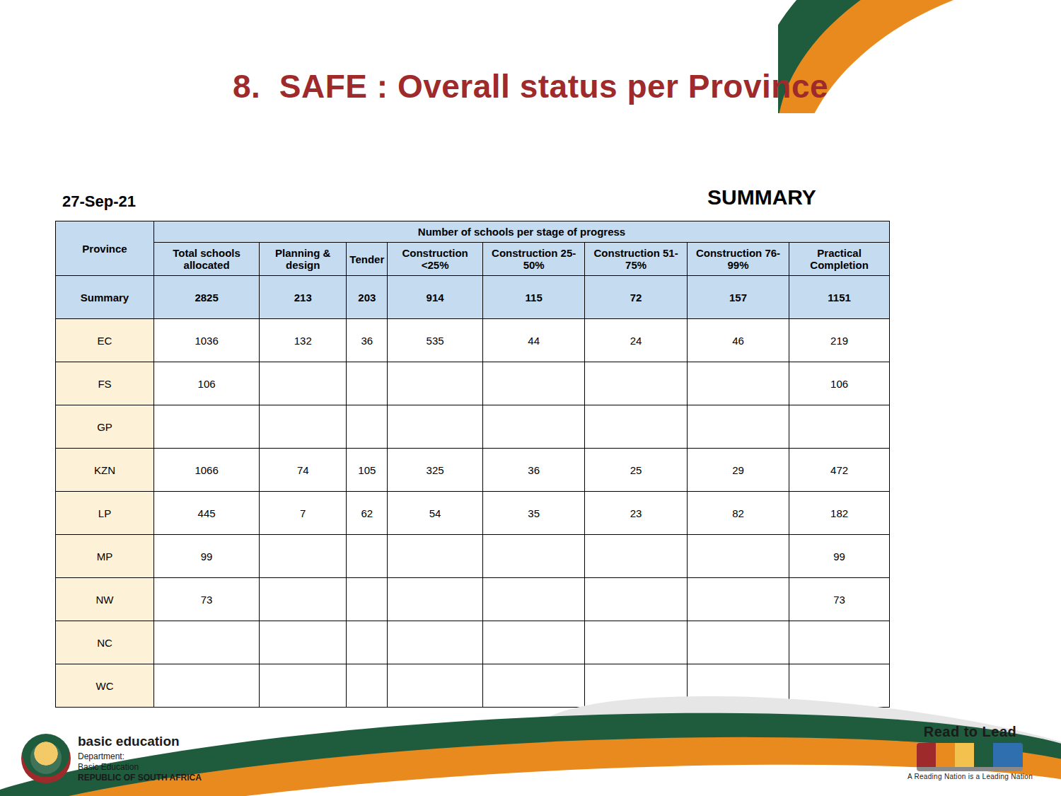8. SAFE : Overall status per Province
27-Sep-21
SUMMARY
| Province | Number of schools per stage of progress |
| --- | --- |
| Total schools allocated | Planning & design | Tender | Construction <25% | Construction 25-50% | Construction 51-75% | Construction 76-99% | Practical Completion |
| Summary | 2825 | 213 | 203 | 914 | 115 | 72 | 157 | 1151 |
| EC | 1036 | 132 | 36 | 535 | 44 | 24 | 46 | 219 |
| FS | 106 | | | | | | | 106 |
| GP | | | | | | | | |
| KZN | 1066 | 74 | 105 | 325 | 36 | 25 | 29 | 472 |
| LP | 445 | 7 | 62 | 54 | 35 | 23 | 82 | 182 |
| MP | 99 | | | | | | | 99 |
| NW | 73 | | | | | | | 73 |
| NC | | | | | | | | |
| WC | | | | | | | | |
basic education Department: Basic Education REPUBLIC OF SOUTH AFRICA
Read to Lead
A Reading Nation is a Leading Nation